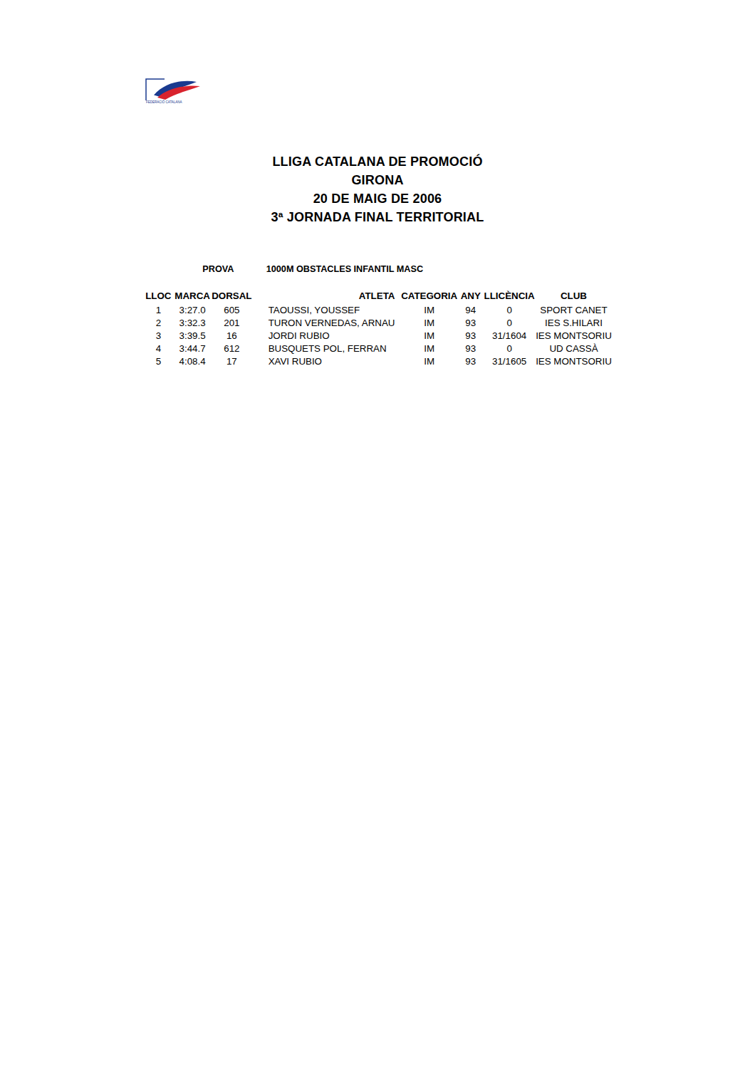LLIGA CATALANA DE PROMOCIÓ
GIRONA
20 DE MAIG DE 2006
3ª JORNADA FINAL TERRITORIAL
PROVA1000M OBSTACLES INFANTIL MASC
| LLOC | MARCA | DORSAL | ATLETA | CATEGORIA | ANY | LLICÈNCIA | CLUB |
| --- | --- | --- | --- | --- | --- | --- | --- |
| 1 | 3:27.0 | 605 | TAOUSSI, YOUSSEF | IM | 94 | 0 | SPORT CANET |
| 2 | 3:32.3 | 201 | TURON VERNEDAS, ARNAU | IM | 93 | 0 | IES S.HILARI |
| 3 | 3:39.5 | 16 | JORDI RUBIO | IM | 93 | 31/1604 | IES MONTSORIU |
| 4 | 3:44.7 | 612 | BUSQUETS POL, FERRAN | IM | 93 | 0 | UD CASSÀ |
| 5 | 4:08.4 | 17 | XAVI RUBIO | IM | 93 | 31/1605 | IES MONTSORIU |